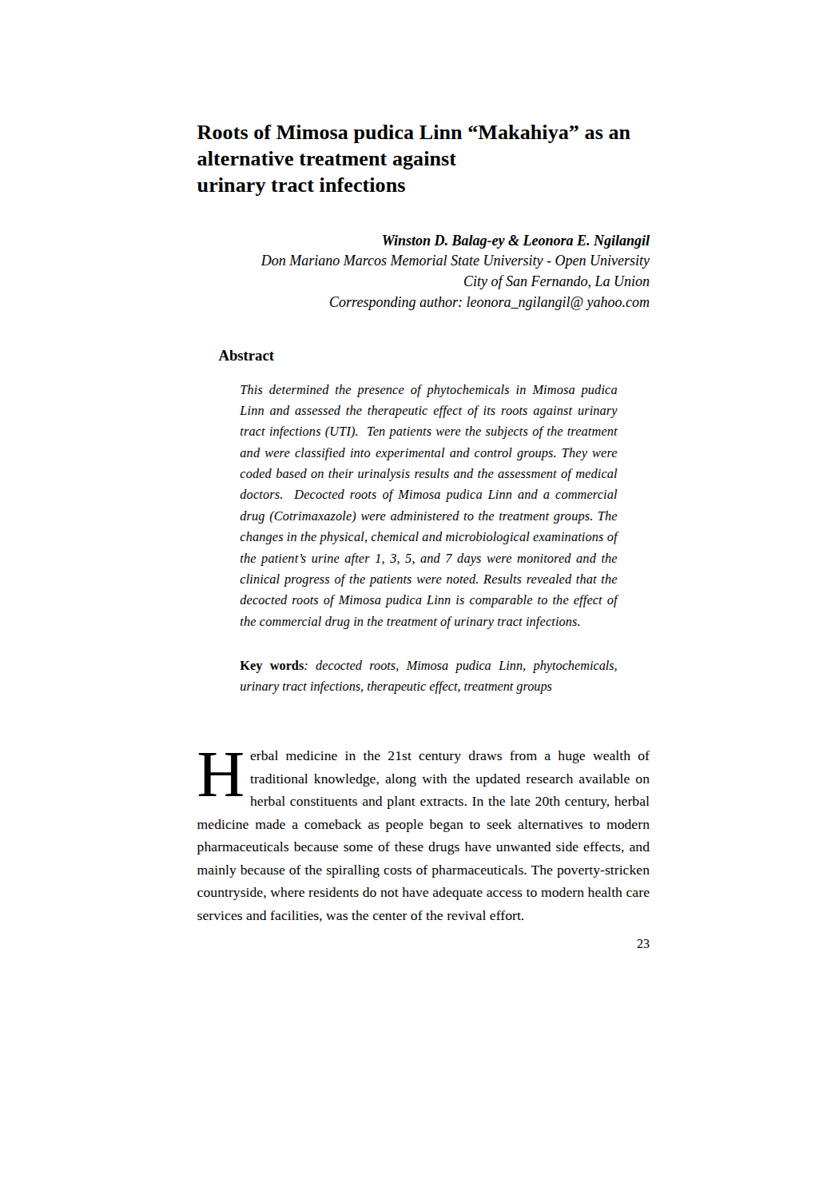Roots of Mimosa pudica Linn “Makahiya” as an alternative treatment against
urinary tract infections
Winston D. Balag-ey & Leonora E. Ngilangil
Don Mariano Marcos Memorial State University - Open University
City of San Fernando, La Union
Corresponding author: leonora_ngilangil@ yahoo.com
Abstract
This determined the presence of phytochemicals in Mimosa pudica Linn and assessed the therapeutic effect of its roots against urinary tract infections (UTI). Ten patients were the subjects of the treatment and were classified into experimental and control groups. They were coded based on their urinalysis results and the assessment of medical doctors. Decocted roots of Mimosa pudica Linn and a commercial drug (Cotrimaxazole) were administered to the treatment groups. The changes in the physical, chemical and microbiological examinations of the patient’s urine after 1, 3, 5, and 7 days were monitored and the clinical progress of the patients were noted. Results revealed that the decocted roots of Mimosa pudica Linn is comparable to the effect of the commercial drug in the treatment of urinary tract infections.
Key words: decocted roots, Mimosa pudica Linn, phytochemicals, urinary tract infections, therapeutic effect, treatment groups
Herbal medicine in the 21st century draws from a huge wealth of traditional knowledge, along with the updated research available on herbal constituents and plant extracts. In the late 20th century, herbal medicine made a comeback as people began to seek alternatives to modern pharmaceuticals because some of these drugs have unwanted side effects, and mainly because of the spiralling costs of pharmaceuticals. The poverty-stricken countryside, where residents do not have adequate access to modern health care services and facilities, was the center of the revival effort.
23